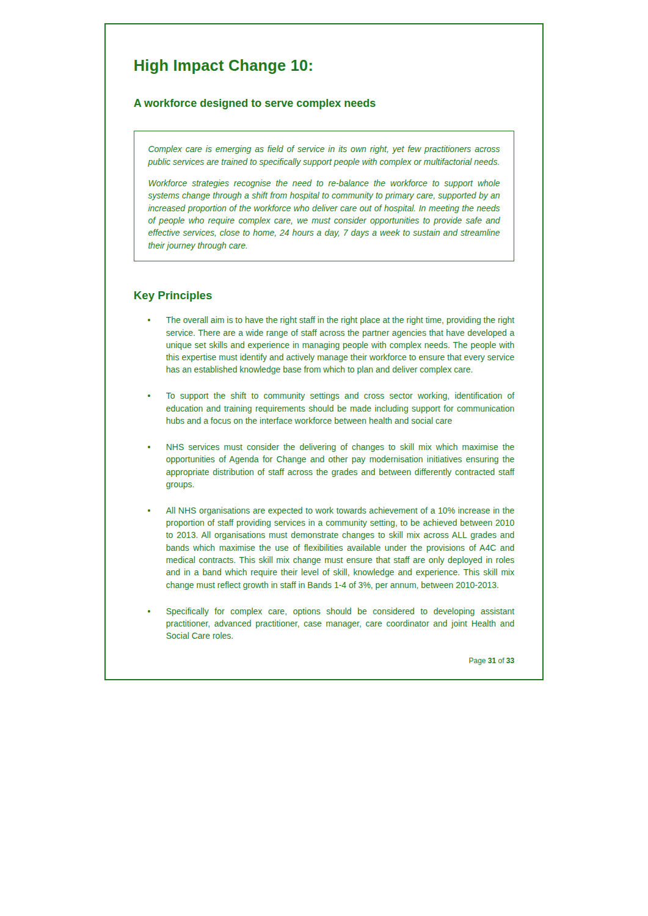High Impact Change 10:
A workforce designed to serve complex needs
Complex care is emerging as field of service in its own right, yet few practitioners across public services are trained to specifically support people with complex or multifactorial needs.
Workforce strategies recognise the need to re-balance the workforce to support whole systems change through a shift from hospital to community to primary care, supported by an increased proportion of the workforce who deliver care out of hospital. In meeting the needs of people who require complex care, we must consider opportunities to provide safe and effective services, close to home, 24 hours a day, 7 days a week to sustain and streamline their journey through care.
Key Principles
The overall aim is to have the right staff in the right place at the right time, providing the right service. There are a wide range of staff across the partner agencies that have developed a unique set skills and experience in managing people with complex needs. The people with this expertise must identify and actively manage their workforce to ensure that every service has an established knowledge base from which to plan and deliver complex care.
To support the shift to community settings and cross sector working, identification of education and training requirements should be made including support for communication hubs and a focus on the interface workforce between health and social care
NHS services must consider the delivering of changes to skill mix which maximise the opportunities of Agenda for Change and other pay modernisation initiatives ensuring the appropriate distribution of staff across the grades and between differently contracted staff groups.
All NHS organisations are expected to work towards achievement of a 10% increase in the proportion of staff providing services in a community setting, to be achieved between 2010 to 2013. All organisations must demonstrate changes to skill mix across ALL grades and bands which maximise the use of flexibilities available under the provisions of A4C and medical contracts. This skill mix change must ensure that staff are only deployed in roles and in a band which require their level of skill, knowledge and experience. This skill mix change must reflect growth in staff in Bands 1-4 of 3%, per annum, between 2010-2013.
Specifically for complex care, options should be considered to developing assistant practitioner, advanced practitioner, case manager, care coordinator and joint Health and Social Care roles.
Page 31 of 33